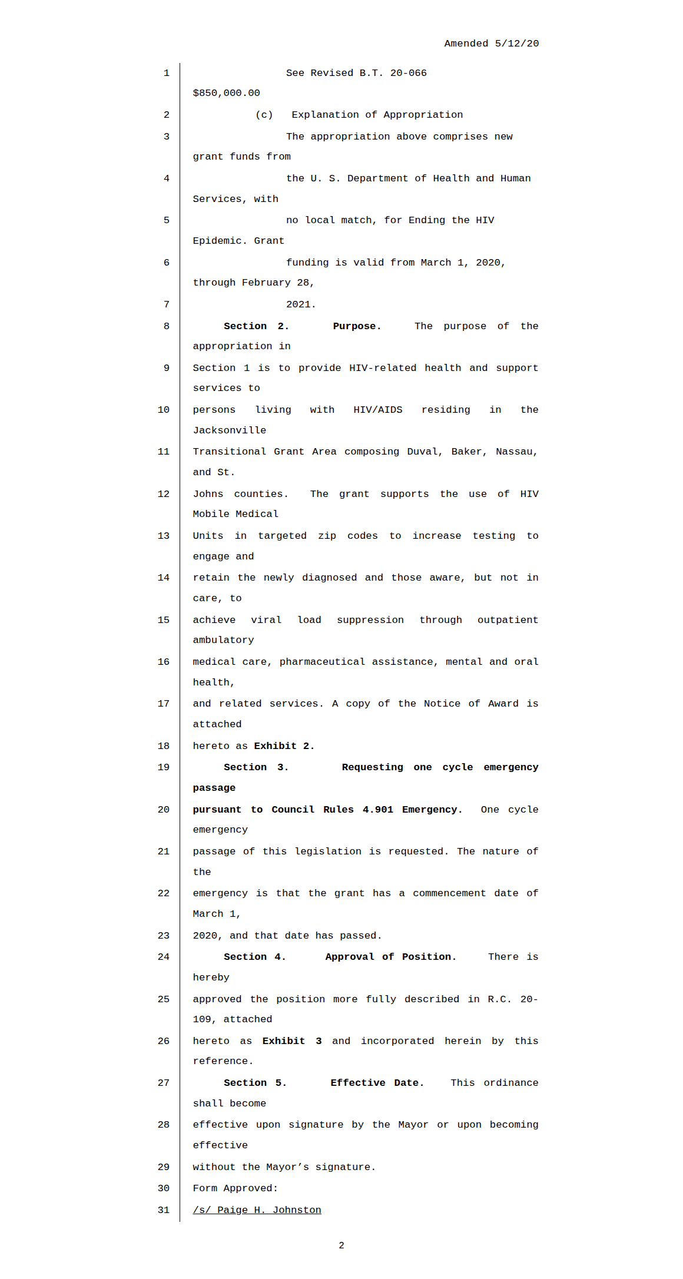Amended 5/12/20
| 1 | See Revised B.T. 20-066 $850,000.00 |
| 2 | (c) Explanation of Appropriation |
| 3 | The appropriation above comprises new grant funds from |
| 4 | the U. S. Department of Health and Human Services, with |
| 5 | no local match, for Ending the HIV Epidemic. Grant |
| 6 | funding is valid from March 1, 2020, through February 28, |
| 7 | 2021. |
| 8 | Section 2. Purpose. The purpose of the appropriation in |
| 9 | Section 1 is to provide HIV-related health and support services to |
| 10 | persons living with HIV/AIDS residing in the Jacksonville |
| 11 | Transitional Grant Area composing Duval, Baker, Nassau, and St. |
| 12 | Johns counties. The grant supports the use of HIV Mobile Medical |
| 13 | Units in targeted zip codes to increase testing to engage and |
| 14 | retain the newly diagnosed and those aware, but not in care, to |
| 15 | achieve viral load suppression through outpatient ambulatory |
| 16 | medical care, pharmaceutical assistance, mental and oral health, |
| 17 | and related services. A copy of the Notice of Award is attached |
| 18 | hereto as Exhibit 2. |
| 19 | Section 3. Requesting one cycle emergency passage |
| 20 | pursuant to Council Rules 4.901 Emergency. One cycle emergency |
| 21 | passage of this legislation is requested. The nature of the |
| 22 | emergency is that the grant has a commencement date of March 1, |
| 23 | 2020, and that date has passed. |
| 24 | Section 4. Approval of Position. There is hereby |
| 25 | approved the position more fully described in R.C. 20-109, attached |
| 26 | hereto as Exhibit 3 and incorporated herein by this reference. |
| 27 | Section 5. Effective Date. This ordinance shall become |
| 28 | effective upon signature by the Mayor or upon becoming effective |
| 29 | without the Mayor’s signature. |
| 30 | Form Approved: |
| 31 | /s/ Paige H. Johnston |
2